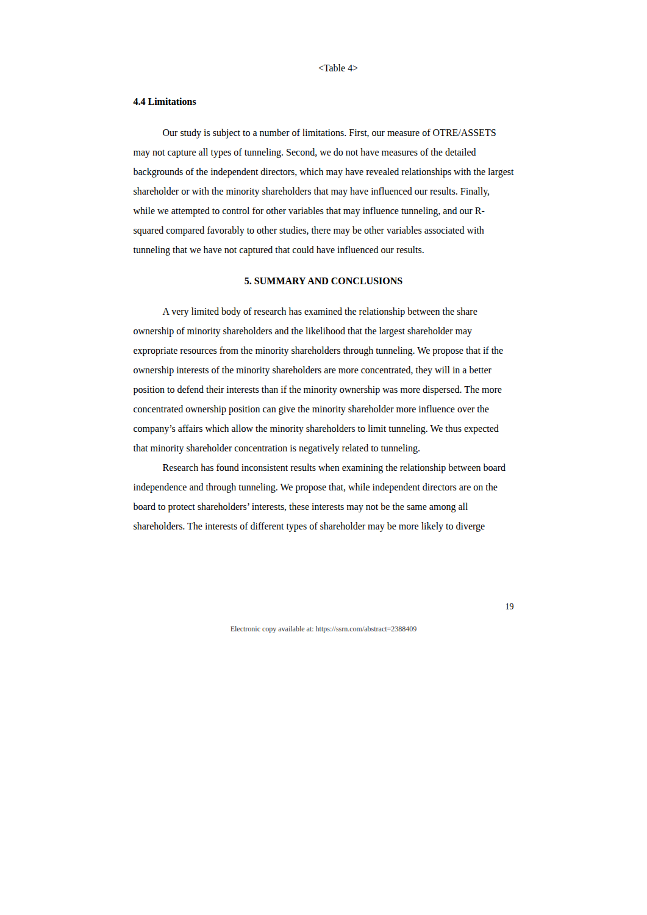<Table 4>
4.4 Limitations
Our study is subject to a number of limitations. First, our measure of OTRE/ASSETS may not capture all types of tunneling. Second, we do not have measures of the detailed backgrounds of the independent directors, which may have revealed relationships with the largest shareholder or with the minority shareholders that may have influenced our results. Finally, while we attempted to control for other variables that may influence tunneling, and our R-squared compared favorably to other studies, there may be other variables associated with tunneling that we have not captured that could have influenced our results.
5. SUMMARY AND CONCLUSIONS
A very limited body of research has examined the relationship between the share ownership of minority shareholders and the likelihood that the largest shareholder may expropriate resources from the minority shareholders through tunneling. We propose that if the ownership interests of the minority shareholders are more concentrated, they will in a better position to defend their interests than if the minority ownership was more dispersed. The more concentrated ownership position can give the minority shareholder more influence over the company’s affairs which allow the minority shareholders to limit tunneling. We thus expected that minority shareholder concentration is negatively related to tunneling.
Research has found inconsistent results when examining the relationship between board independence and through tunneling. We propose that, while independent directors are on the board to protect shareholders’ interests, these interests may not be the same among all shareholders. The interests of different types of shareholder may be more likely to diverge
19
Electronic copy available at: https://ssrn.com/abstract=2388409